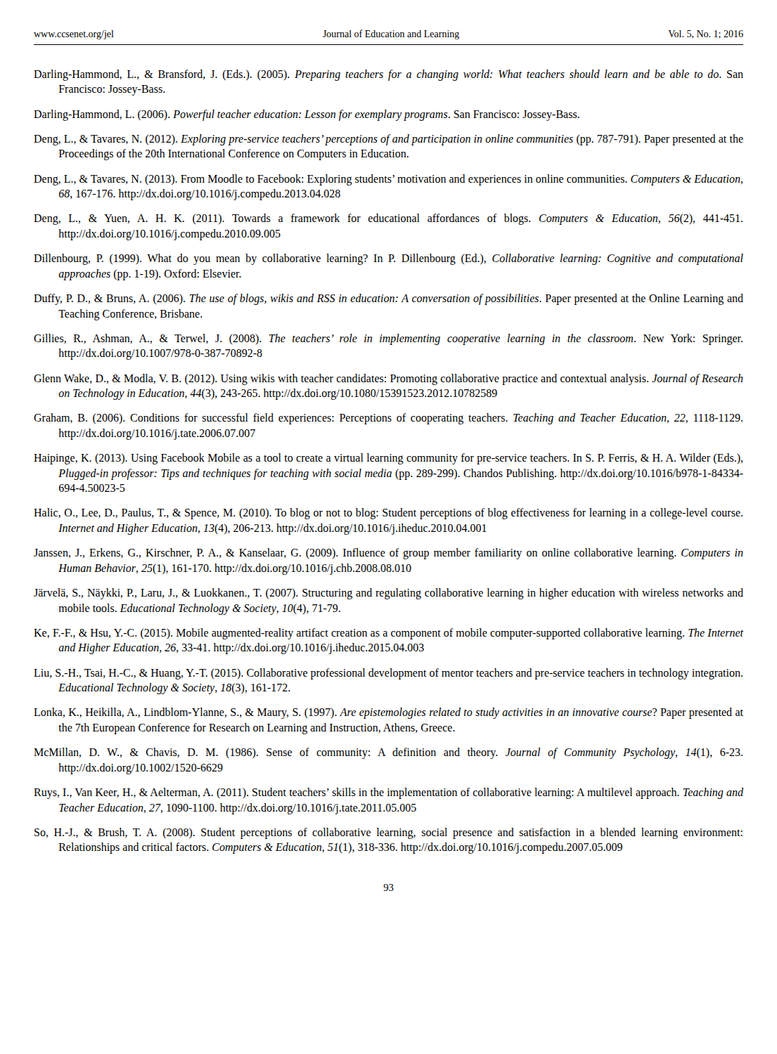www.ccsenet.org/jel
Journal of Education and Learning
Vol. 5, No. 1; 2016
Darling-Hammond, L., & Bransford, J. (Eds.). (2005). Preparing teachers for a changing world: What teachers should learn and be able to do. San Francisco: Jossey-Bass.
Darling-Hammond, L. (2006). Powerful teacher education: Lesson for exemplary programs. San Francisco: Jossey-Bass.
Deng, L., & Tavares, N. (2012). Exploring pre-service teachers’ perceptions of and participation in online communities (pp. 787-791). Paper presented at the Proceedings of the 20th International Conference on Computers in Education.
Deng, L., & Tavares, N. (2013). From Moodle to Facebook: Exploring students’ motivation and experiences in online communities. Computers & Education, 68, 167-176. http://dx.doi.org/10.1016/j.compedu.2013.04.028
Deng, L., & Yuen, A. H. K. (2011). Towards a framework for educational affordances of blogs. Computers & Education, 56(2), 441-451. http://dx.doi.org/10.1016/j.compedu.2010.09.005
Dillenbourg, P. (1999). What do you mean by collaborative learning? In P. Dillenbourg (Ed.), Collaborative learning: Cognitive and computational approaches (pp. 1-19). Oxford: Elsevier.
Duffy, P. D., & Bruns, A. (2006). The use of blogs, wikis and RSS in education: A conversation of possibilities. Paper presented at the Online Learning and Teaching Conference, Brisbane.
Gillies, R., Ashman, A., & Terwel, J. (2008). The teachers’ role in implementing cooperative learning in the classroom. New York: Springer. http://dx.doi.org/10.1007/978-0-387-70892-8
Glenn Wake, D., & Modla, V. B. (2012). Using wikis with teacher candidates: Promoting collaborative practice and contextual analysis. Journal of Research on Technology in Education, 44(3), 243-265. http://dx.doi.org/10.1080/15391523.2012.10782589
Graham, B. (2006). Conditions for successful field experiences: Perceptions of cooperating teachers. Teaching and Teacher Education, 22, 1118-1129. http://dx.doi.org/10.1016/j.tate.2006.07.007
Haipinge, K. (2013). Using Facebook Mobile as a tool to create a virtual learning community for pre-service teachers. In S. P. Ferris, & H. A. Wilder (Eds.), Plugged-in professor: Tips and techniques for teaching with social media (pp. 289-299). Chandos Publishing. http://dx.doi.org/10.1016/b978-1-84334-694-4.50023-5
Halic, O., Lee, D., Paulus, T., & Spence, M. (2010). To blog or not to blog: Student perceptions of blog effectiveness for learning in a college-level course. Internet and Higher Education, 13(4), 206-213. http://dx.doi.org/10.1016/j.iheduc.2010.04.001
Janssen, J., Erkens, G., Kirschner, P. A., & Kanselaar, G. (2009). Influence of group member familiarity on online collaborative learning. Computers in Human Behavior, 25(1), 161-170. http://dx.doi.org/10.1016/j.chb.2008.08.010
Järvelä, S., Näykki, P., Laru, J., & Luokkanen., T. (2007). Structuring and regulating collaborative learning in higher education with wireless networks and mobile tools. Educational Technology & Society, 10(4), 71-79.
Ke, F.-F., & Hsu, Y.-C. (2015). Mobile augmented-reality artifact creation as a component of mobile computer-supported collaborative learning. The Internet and Higher Education, 26, 33-41. http://dx.doi.org/10.1016/j.iheduc.2015.04.003
Liu, S.-H., Tsai, H.-C., & Huang, Y.-T. (2015). Collaborative professional development of mentor teachers and pre-service teachers in technology integration. Educational Technology & Society, 18(3), 161-172.
Lonka, K., Heikilla, A., Lindblom-Ylanne, S., & Maury, S. (1997). Are epistemologies related to study activities in an innovative course? Paper presented at the 7th European Conference for Research on Learning and Instruction, Athens, Greece.
McMillan, D. W., & Chavis, D. M. (1986). Sense of community: A definition and theory. Journal of Community Psychology, 14(1), 6-23. http://dx.doi.org/10.1002/1520-6629
Ruys, I., Van Keer, H., & Aelterman, A. (2011). Student teachers’ skills in the implementation of collaborative learning: A multilevel approach. Teaching and Teacher Education, 27, 1090-1100. http://dx.doi.org/10.1016/j.tate.2011.05.005
So, H.-J., & Brush, T. A. (2008). Student perceptions of collaborative learning, social presence and satisfaction in a blended learning environment: Relationships and critical factors. Computers & Education, 51(1), 318-336. http://dx.doi.org/10.1016/j.compedu.2007.05.009
93